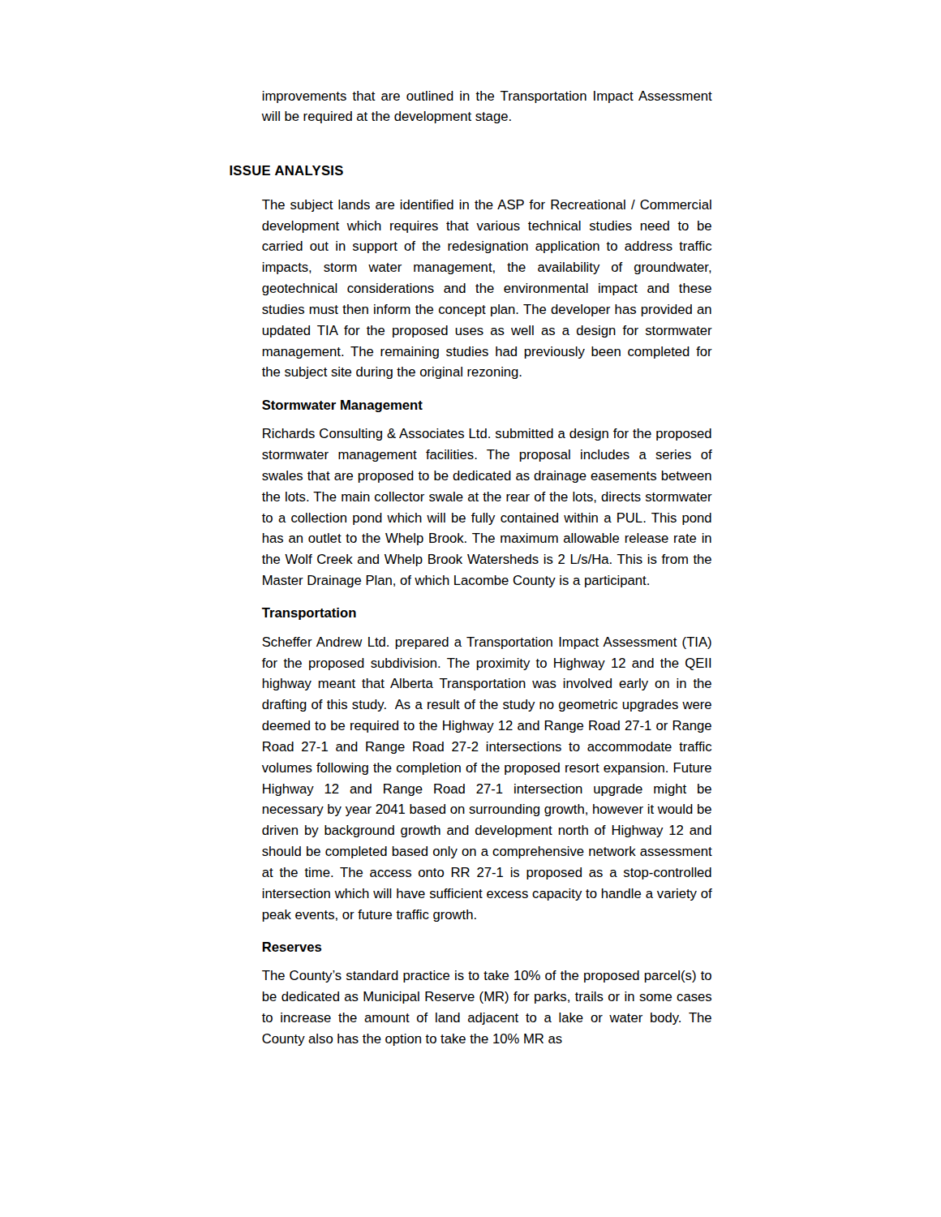improvements that are outlined in the Transportation Impact Assessment will be required at the development stage.
ISSUE ANALYSIS
The subject lands are identified in the ASP for Recreational / Commercial development which requires that various technical studies need to be carried out in support of the redesignation application to address traffic impacts, storm water management, the availability of groundwater, geotechnical considerations and the environmental impact and these studies must then inform the concept plan. The developer has provided an updated TIA for the proposed uses as well as a design for stormwater management. The remaining studies had previously been completed for the subject site during the original rezoning.
Stormwater Management
Richards Consulting & Associates Ltd. submitted a design for the proposed stormwater management facilities. The proposal includes a series of swales that are proposed to be dedicated as drainage easements between the lots. The main collector swale at the rear of the lots, directs stormwater to a collection pond which will be fully contained within a PUL. This pond has an outlet to the Whelp Brook. The maximum allowable release rate in the Wolf Creek and Whelp Brook Watersheds is 2 L/s/Ha. This is from the Master Drainage Plan, of which Lacombe County is a participant.
Transportation
Scheffer Andrew Ltd. prepared a Transportation Impact Assessment (TIA) for the proposed subdivision. The proximity to Highway 12 and the QEII highway meant that Alberta Transportation was involved early on in the drafting of this study. As a result of the study no geometric upgrades were deemed to be required to the Highway 12 and Range Road 27-1 or Range Road 27-1 and Range Road 27-2 intersections to accommodate traffic volumes following the completion of the proposed resort expansion. Future Highway 12 and Range Road 27-1 intersection upgrade might be necessary by year 2041 based on surrounding growth, however it would be driven by background growth and development north of Highway 12 and should be completed based only on a comprehensive network assessment at the time. The access onto RR 27-1 is proposed as a stop-controlled intersection which will have sufficient excess capacity to handle a variety of peak events, or future traffic growth.
Reserves
The County’s standard practice is to take 10% of the proposed parcel(s) to be dedicated as Municipal Reserve (MR) for parks, trails or in some cases to increase the amount of land adjacent to a lake or water body. The County also has the option to take the 10% MR as